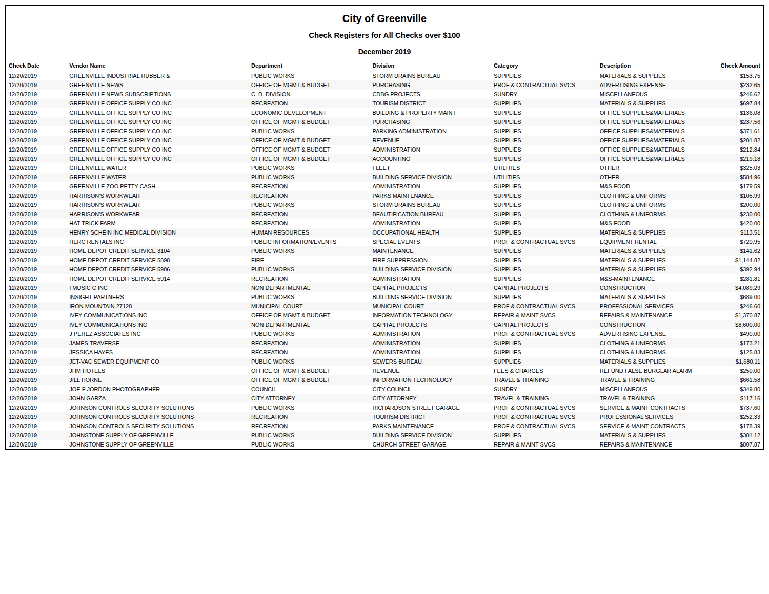City of Greenville
Check Registers for All Checks over $100
December 2019
| Check Date | Vendor Name | Department | Division | Category | Description | Check Amount |
| --- | --- | --- | --- | --- | --- | --- |
| 12/20/2019 | GREENVILLE INDUSTRIAL RUBBER & | PUBLIC WORKS | STORM DRAINS BUREAU | SUPPLIES | MATERIALS & SUPPLIES | $153.75 |
| 12/20/2019 | GREENVILLE NEWS | OFFICE OF MGMT & BUDGET | PURCHASING | PROF & CONTRACTUAL SVCS | ADVERTISING EXPENSE | $232.65 |
| 12/20/2019 | GREENVILLE NEWS SUBSCRIPTIONS | C. D. DIVISION | CDBG PROJECTS | SUNDRY | MISCELLANEOUS | $246.62 |
| 12/20/2019 | GREENVILLE OFFICE SUPPLY CO INC | RECREATION | TOURISM DISTRICT | SUPPLIES | MATERIALS & SUPPLIES | $697.84 |
| 12/20/2019 | GREENVILLE OFFICE SUPPLY CO INC | ECONOMIC DEVELOPMENT | BUILDING & PROPERTY MAINT | SUPPLIES | OFFICE SUPPLIES&MATERIALS | $136.08 |
| 12/20/2019 | GREENVILLE OFFICE SUPPLY CO INC | OFFICE OF MGMT & BUDGET | PURCHASING | SUPPLIES | OFFICE SUPPLIES&MATERIALS | $237.56 |
| 12/20/2019 | GREENVILLE OFFICE SUPPLY CO INC | PUBLIC WORKS | PARKING ADMINISTRATION | SUPPLIES | OFFICE SUPPLIES&MATERIALS | $371.61 |
| 12/20/2019 | GREENVILLE OFFICE SUPPLY CO INC | OFFICE OF MGMT & BUDGET | REVENUE | SUPPLIES | OFFICE SUPPLIES&MATERIALS | $201.82 |
| 12/20/2019 | GREENVILLE OFFICE SUPPLY CO INC | OFFICE OF MGMT & BUDGET | ADMINISTRATION | SUPPLIES | OFFICE SUPPLIES&MATERIALS | $212.84 |
| 12/20/2019 | GREENVILLE OFFICE SUPPLY CO INC | OFFICE OF MGMT & BUDGET | ACCOUNTING | SUPPLIES | OFFICE SUPPLIES&MATERIALS | $219.18 |
| 12/20/2019 | GREENVILLE WATER | PUBLIC WORKS | FLEET | UTILITIES | OTHER | $325.03 |
| 12/20/2019 | GREENVILLE WATER | PUBLIC WORKS | BUILDING SERVICE DIVISION | UTILITIES | OTHER | $584.96 |
| 12/20/2019 | GREENVILLE ZOO PETTY CASH | RECREATION | ADMINISTRATION | SUPPLIES | M&S-FOOD | $179.59 |
| 12/20/2019 | HARRISON'S WORKWEAR | RECREATION | PARKS MAINTENANCE | SUPPLIES | CLOTHING & UNIFORMS | $105.99 |
| 12/20/2019 | HARRISON'S WORKWEAR | PUBLIC WORKS | STORM DRAINS BUREAU | SUPPLIES | CLOTHING & UNIFORMS | $200.00 |
| 12/20/2019 | HARRISON'S WORKWEAR | RECREATION | BEAUTIFICATION BUREAU | SUPPLIES | CLOTHING & UNIFORMS | $230.00 |
| 12/20/2019 | HAT TRICK FARM | RECREATION | ADMINISTRATION | SUPPLIES | M&S-FOOD | $420.00 |
| 12/20/2019 | HENRY SCHEIN INC MEDICAL DIVISION | HUMAN RESOURCES | OCCUPATIONAL HEALTH | SUPPLIES | MATERIALS & SUPPLIES | $113.51 |
| 12/20/2019 | HERC RENTALS INC | PUBLIC INFORMATION/EVENTS | SPECIAL EVENTS | PROF & CONTRACTUAL SVCS | EQUIPMENT RENTAL | $720.95 |
| 12/20/2019 | HOME DEPOT CREDIT SERVICE 3104 | PUBLIC WORKS | MAINTENANCE | SUPPLIES | MATERIALS & SUPPLIES | $141.62 |
| 12/20/2019 | HOME DEPOT CREDIT SERVICE 5898 | FIRE | FIRE SUPPRESSION | SUPPLIES | MATERIALS & SUPPLIES | $1,144.82 |
| 12/20/2019 | HOME DEPOT CREDIT SERVICE 5906 | PUBLIC WORKS | BUILDING SERVICE DIVISION | SUPPLIES | MATERIALS & SUPPLIES | $392.94 |
| 12/20/2019 | HOME DEPOT CREDIT SERVICE 5914 | RECREATION | ADMINISTRATION | SUPPLIES | M&S-MAINTENANCE | $281.81 |
| 12/20/2019 | I MUSIC C INC | NON DEPARTMENTAL | CAPITAL PROJECTS | CAPITAL PROJECTS | CONSTRUCTION | $4,089.29 |
| 12/20/2019 | INSIGHT PARTNERS | PUBLIC WORKS | BUILDING SERVICE DIVISION | SUPPLIES | MATERIALS & SUPPLIES | $689.00 |
| 12/20/2019 | IRON MOUNTAIN 27128 | MUNICIPAL COURT | MUNICIPAL COURT | PROF & CONTRACTUAL SVCS | PROFESSIONAL SERVICES | $246.60 |
| 12/20/2019 | IVEY COMMUNICATIONS INC | OFFICE OF MGMT & BUDGET | INFORMATION TECHNOLOGY | REPAIR & MAINT SVCS | REPAIRS & MAINTENANCE | $1,370.87 |
| 12/20/2019 | IVEY COMMUNICATIONS INC | NON DEPARTMENTAL | CAPITAL PROJECTS | CAPITAL PROJECTS | CONSTRUCTION | $8,600.00 |
| 12/20/2019 | J PEREZ ASSOCIATES INC | PUBLIC WORKS | ADMINISTRATION | PROF & CONTRACTUAL SVCS | ADVERTISING EXPENSE | $490.00 |
| 12/20/2019 | JAMES TRAVERSE | RECREATION | ADMINISTRATION | SUPPLIES | CLOTHING & UNIFORMS | $173.21 |
| 12/20/2019 | JESSICA HAYES | RECREATION | ADMINISTRATION | SUPPLIES | CLOTHING & UNIFORMS | $125.83 |
| 12/20/2019 | JET-VAC SEWER EQUIPMENT CO | PUBLIC WORKS | SEWERS BUREAU | SUPPLIES | MATERIALS & SUPPLIES | $1,680.11 |
| 12/20/2019 | JHM HOTELS | OFFICE OF MGMT & BUDGET | REVENUE | FEES & CHARGES | REFUND FALSE BURGLAR ALARM | $250.00 |
| 12/20/2019 | JILL HORNE | OFFICE OF MGMT & BUDGET | INFORMATION TECHNOLOGY | TRAVEL & TRAINING | TRAVEL & TRAINING | $661.58 |
| 12/20/2019 | JOE F JORDON PHOTOGRAPHER | COUNCIL | CITY COUNCIL | SUNDRY | MISCELLANEOUS | $349.80 |
| 12/20/2019 | JOHN GARZA | CITY ATTORNEY | CITY ATTORNEY | TRAVEL & TRAINING | TRAVEL & TRAINING | $117.16 |
| 12/20/2019 | JOHNSON CONTROLS SECURITY SOLUTIONS | PUBLIC WORKS | RICHARDSON STREET GARAGE | PROF & CONTRACTUAL SVCS | SERVICE & MAINT CONTRACTS | $737.60 |
| 12/20/2019 | JOHNSON CONTROLS SECURITY SOLUTIONS | RECREATION | TOURISM DISTRICT | PROF & CONTRACTUAL SVCS | PROFESSIONAL SERVICES | $252.33 |
| 12/20/2019 | JOHNSON CONTROLS SECURITY SOLUTIONS | RECREATION | PARKS MAINTENANCE | PROF & CONTRACTUAL SVCS | SERVICE & MAINT CONTRACTS | $178.39 |
| 12/20/2019 | JOHNSTONE SUPPLY OF GREENVILLE | PUBLIC WORKS | BUILDING SERVICE DIVISION | SUPPLIES | MATERIALS & SUPPLIES | $301.12 |
| 12/20/2019 | JOHNSTONE SUPPLY OF GREENVILLE | PUBLIC WORKS | CHURCH STREET GARAGE | REPAIR & MAINT SVCS | REPAIRS & MAINTENANCE | $807.87 |